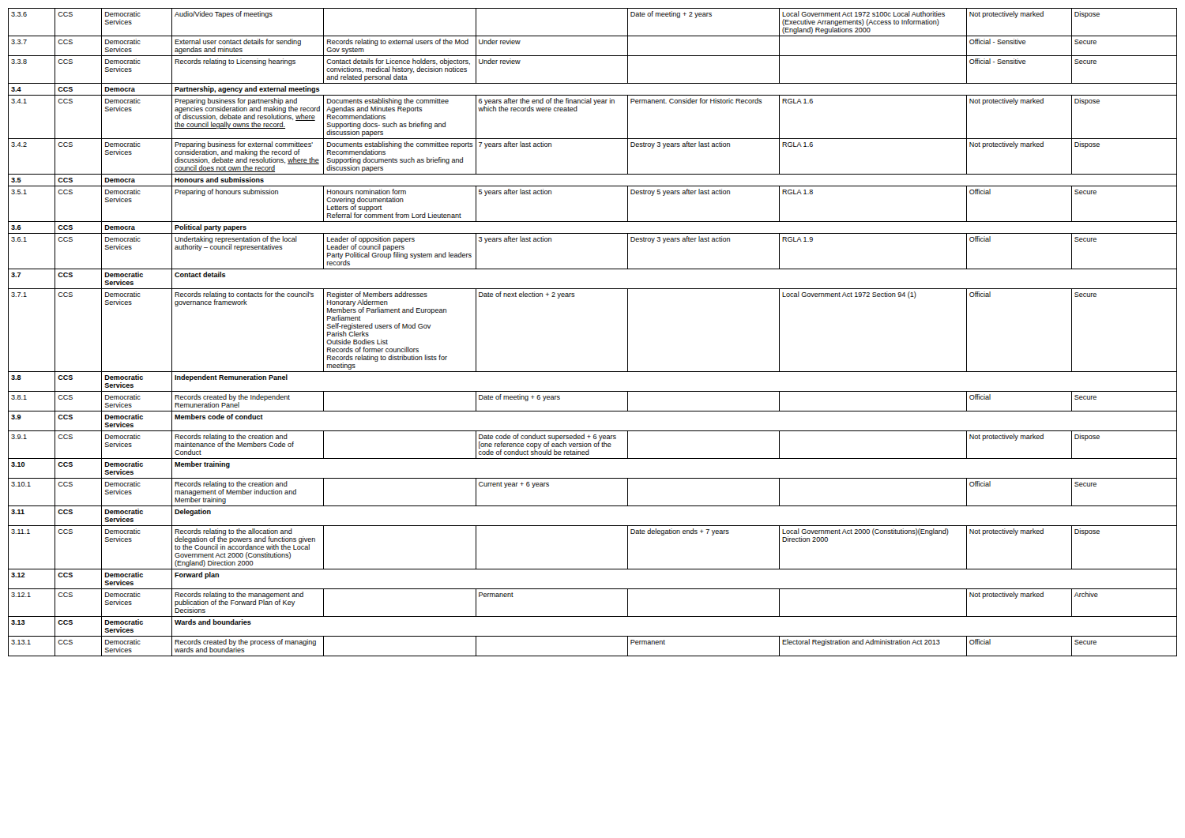| 3.3.6 | CCS | Democratic Services | Audio/Video Tapes of meetings | | | Date of meeting + 2 years | Local Government Act 1972 s100c Local Authorities (Executive Arrangements) (Access to Information) (England) Regulations 2000 | Not protectively marked | Dispose |
| 3.3.7 | CCS | Democratic Services | External user contact details for sending agendas and minutes | Records relating to external users of the Mod Gov system | Under review | | | Official - Sensitive | Secure |
| 3.3.8 | CCS | Democratic Services | Records relating to Licensing hearings | Contact details for Licence holders, objectors, convictions, medical history, decision notices and related personal data | Under review | | | Official - Sensitive | Secure |
| 3.4 | CCS | Democra | Partnership, agency and external meetings |
| 3.4.1 | CCS | Democratic Services | Preparing business for partnership and agencies consideration and making the record of discussion, debate and resolutions, where the council legally owns the record. | Documents establishing the committee Agendas and Minutes Reports Recommendations Supporting docs- such as briefing and discussion papers | 6 years after the end of the financial year in which the records were created | Permanent. Consider for Historic Records | RGLA 1.6 | Not protectively marked | Dispose |
| 3.4.2 | CCS | Democratic Services | Preparing business for external committees' consideration, and making the record of discussion, debate and resolutions, where the council does not own the record | Documents establishing the committee reports Recommendations Supporting documents such as briefing and discussion papers | 7 years after last action | Destroy 3 years after last action | RGLA 1.6 | Not protectively marked | Dispose |
| 3.5 | CCS | Democra | Honours and submissions |
| 3.5.1 | CCS | Democratic Services | Preparing of honours submission | Honours nomination form Covering documentation Letters of support Referral for comment from Lord Lieutenant | 5 years after last action | Destroy 5 years after last action | RGLA 1.8 | Official | Secure |
| 3.6 | CCS | Democra | Political party papers |
| 3.6.1 | CCS | Democratic Services | Undertaking representation of the local authority – council representatives | Leader of opposition papers Leader of council papers Party Political Group filing system and leaders records | 3 years after last action | Destroy 3 years after last action | RGLA 1.9 | Official | Secure |
| 3.7 | CCS | Democratic Services | Contact details |
| 3.7.1 | CCS | Democratic Services | Records relating to contacts for the council's governance framework | Register of Members addresses Honorary Aldermen Members of Parliament and European Parliament Self-registered users of Mod Gov Parish Clerks Outside Bodies List Records of former councillors Records relating to distribution lists for meetings | Date of next election + 2 years | | Local Government Act 1972 Section 94 (1) | Official | Secure |
| 3.8 | CCS | Democratic Services | Independent Remuneration Panel |
| 3.8.1 | CCS | Democratic Services | Records created by the Independent Remuneration Panel | | Date of meeting + 6 years | | | Official | Secure |
| 3.9 | CCS | Democratic Services | Members code of conduct |
| 3.9.1 | CCS | Democratic Services | Records relating to the creation and maintenance of the Members Code of Conduct | | Date code of conduct superseded + 6 years [one reference copy of each version of the code of conduct should be retained | | | Not protectively marked | Dispose |
| 3.10 | CCS | Democratic Services | Member training |
| 3.10.1 | CCS | Democratic Services | Records relating to the creation and management of Member induction and Member training | | Current year + 6 years | | | Official | Secure |
| 3.11 | CCS | Democratic Services | Delegation |
| 3.11.1 | CCS | Democratic Services | Records relating to the allocation and delegation of the powers and functions given to the Council in accordance with the Local Government Act 2000 (Constitutions)(England) Direction 2000 | | | Date delegation ends + 7 years | Local Government Act 2000 (Constitutions)(England) Direction 2000 | Not protectively marked | Dispose |
| 3.12 | CCS | Democratic Services | Forward plan |
| 3.12.1 | CCS | Democratic Services | Records relating to the management and publication of the Forward Plan of Key Decisions | | Permanent | | | Not protectively marked | Archive |
| 3.13 | CCS | Democratic Services | Wards and boundaries |
| 3.13.1 | CCS | Democratic Services | Records created by the process of managing wards and boundaries | | | Permanent | Electoral Registration and Administration Act 2013 | Official | Secure |